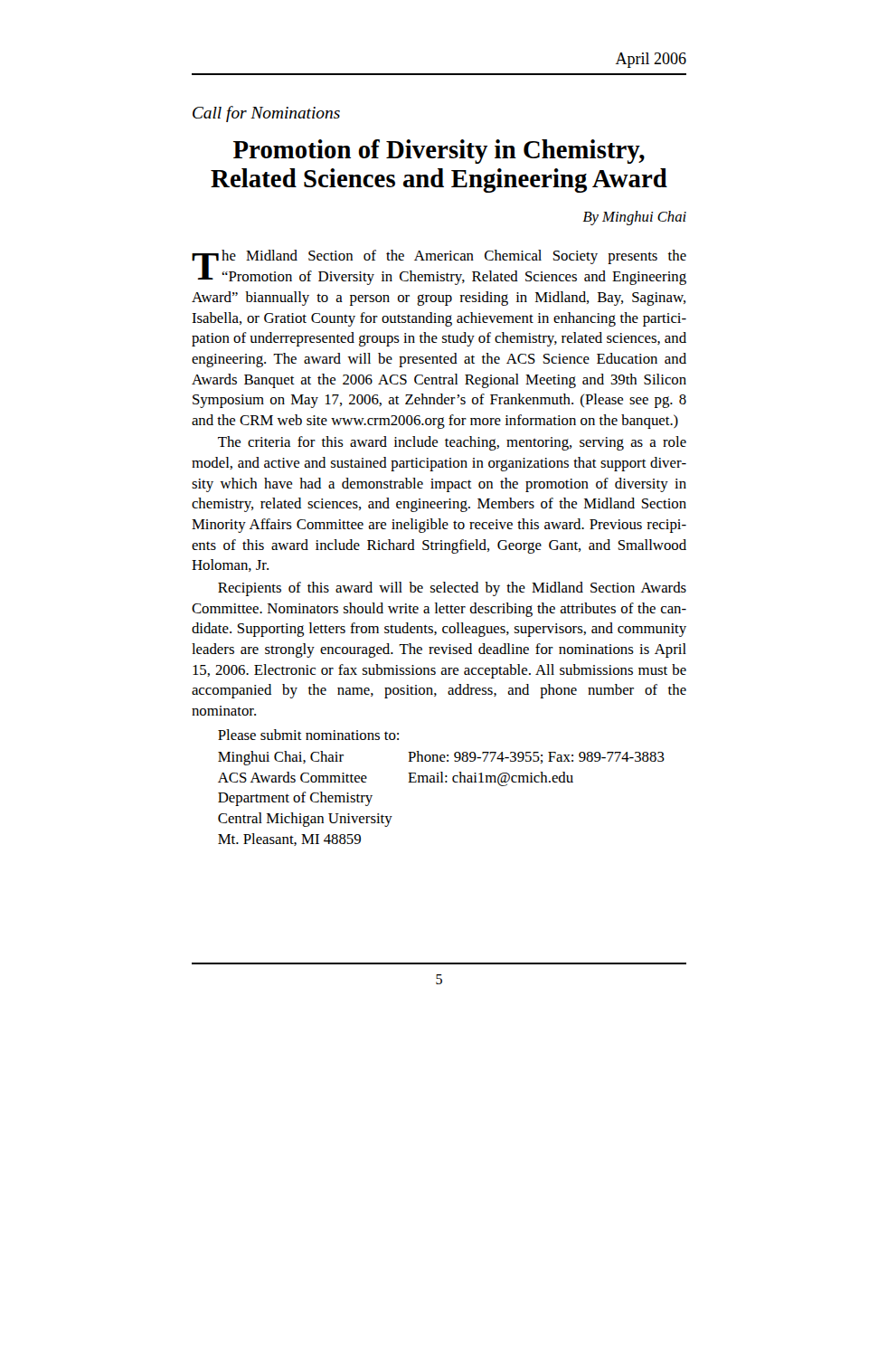April 2006
Call for Nominations
Promotion of Diversity in Chemistry,
Related Sciences and Engineering Award
By Minghui Chai
The Midland Section of the American Chemical Society presents the “Promotion of Diversity in Chemistry, Related Sciences and Engineering Award” biannually to a person or group residing in Midland, Bay, Saginaw, Isabella, or Gratiot County for outstanding achievement in enhancing the participation of underrepresented groups in the study of chemistry, related sciences, and engineering. The award will be presented at the ACS Science Education and Awards Banquet at the 2006 ACS Central Regional Meeting and 39th Silicon Symposium on May 17, 2006, at Zehnder’s of Frankenmuth. (Please see pg. 8 and the CRM web site www.crm2006.org for more information on the banquet.)
The criteria for this award include teaching, mentoring, serving as a role model, and active and sustained participation in organizations that support diversity which have had a demonstrable impact on the promotion of diversity in chemistry, related sciences, and engineering. Members of the Midland Section Minority Affairs Committee are ineligible to receive this award. Previous recipients of this award include Richard Stringfield, George Gant, and Smallwood Holoman, Jr.
Recipients of this award will be selected by the Midland Section Awards Committee. Nominators should write a letter describing the attributes of the candidate. Supporting letters from students, colleagues, supervisors, and community leaders are strongly encouraged. The revised deadline for nominations is April 15, 2006. Electronic or fax submissions are acceptable. All submissions must be accompanied by the name, position, address, and phone number of the nominator.
Please submit nominations to:
| Minghui Chai, Chair | Phone: 989-774-3955; Fax: 989-774-3883 |
| ACS Awards Committee | Email: chai1m@cmich.edu |
| Department of Chemistry | |
| Central Michigan University | |
| Mt. Pleasant, MI 48859 | |
5